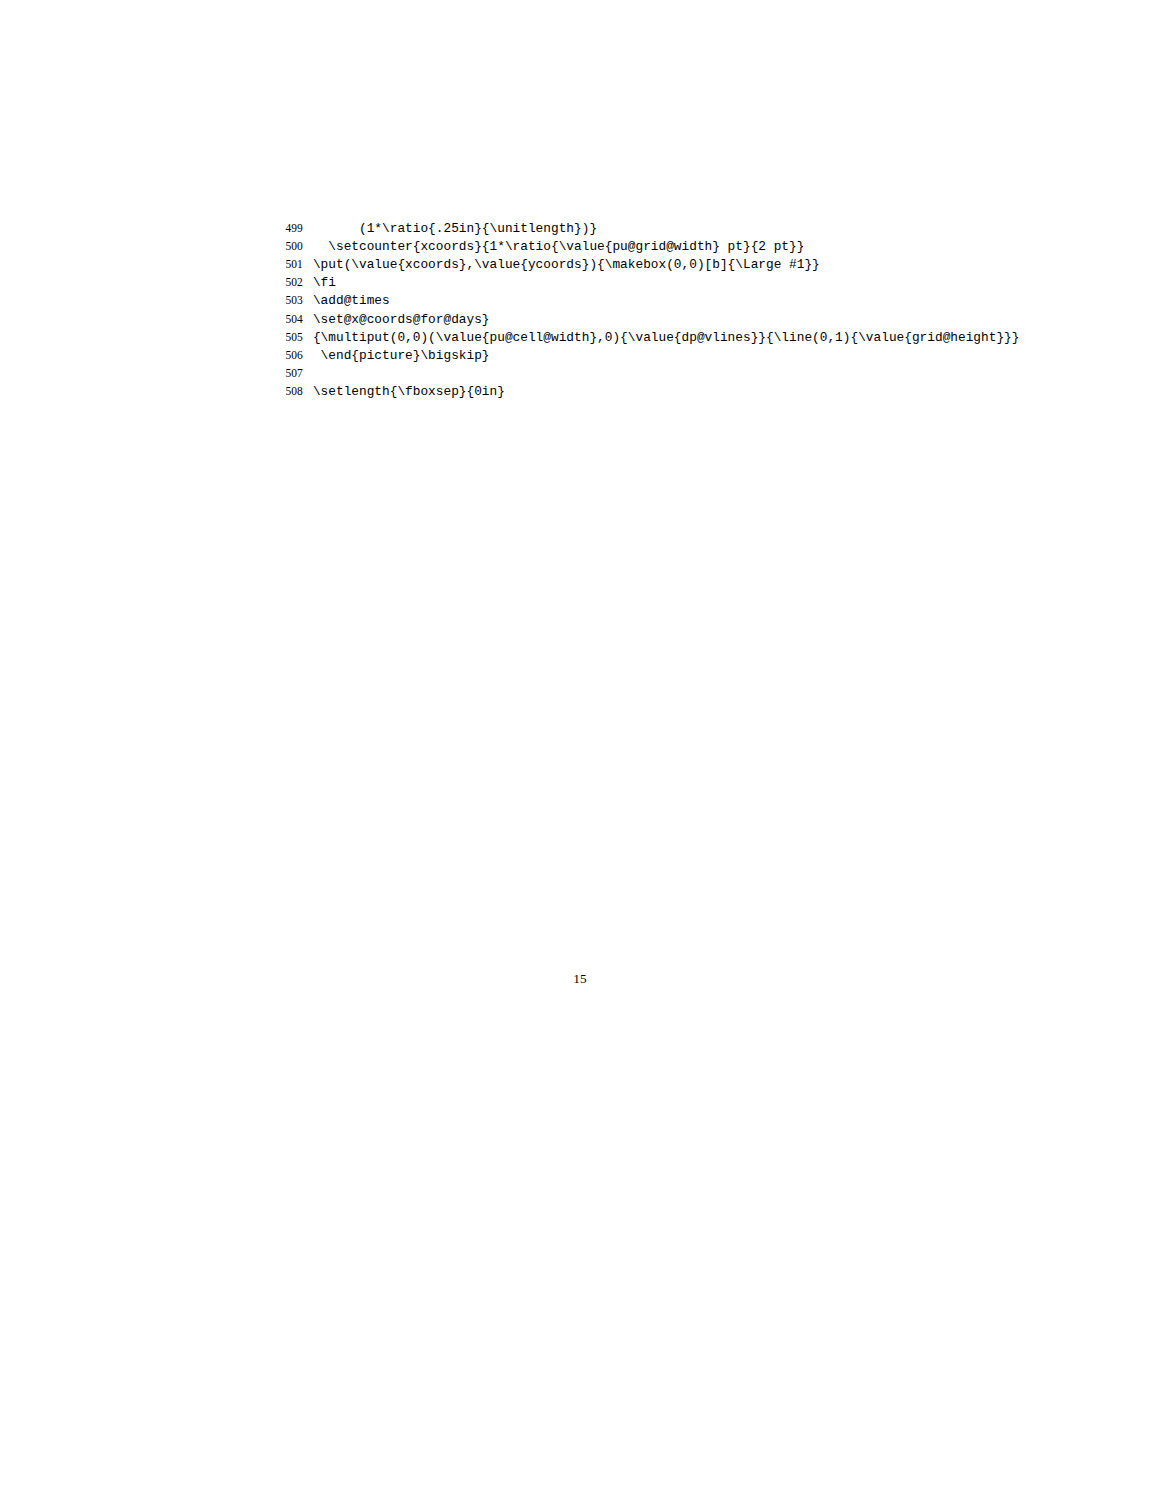499 (1*\ratio{.25in}{\unitlength})} 500 \setcounter{xcoords}{1*\ratio{\value{pu@grid@width} pt}{2 pt}} 501\put(\value{xcoords},\value{ycoords}){\makebox(0,0)[b]{\Large #1}} 502\fi 503\add@times 504\set@x@coords@for@days} 505{\multiput(0,0)(\value{pu@cell@width},0){\value{dp@vlines}}{\line(0,1){\value{grid@height}}} 506 \end{picture}\bigskip} 507 508\setlength{\fboxsep}{0in}
15